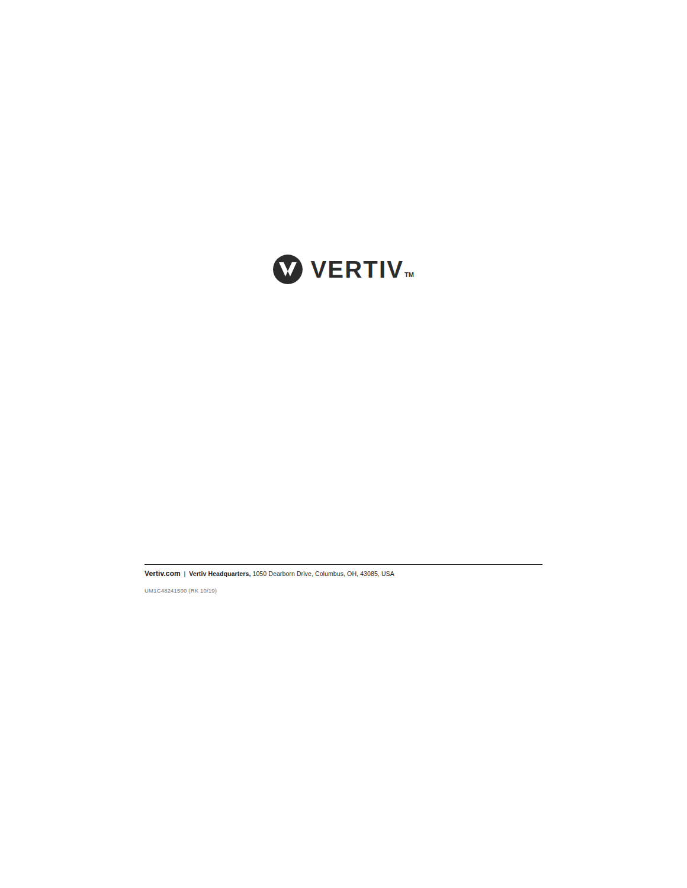VERTIVTM
Vertiv.com|Vertiv Headquarters, 1050 Dearborn Drive, Columbus, OH, 43085, USA
UM1C48241500 (RK 10/19)